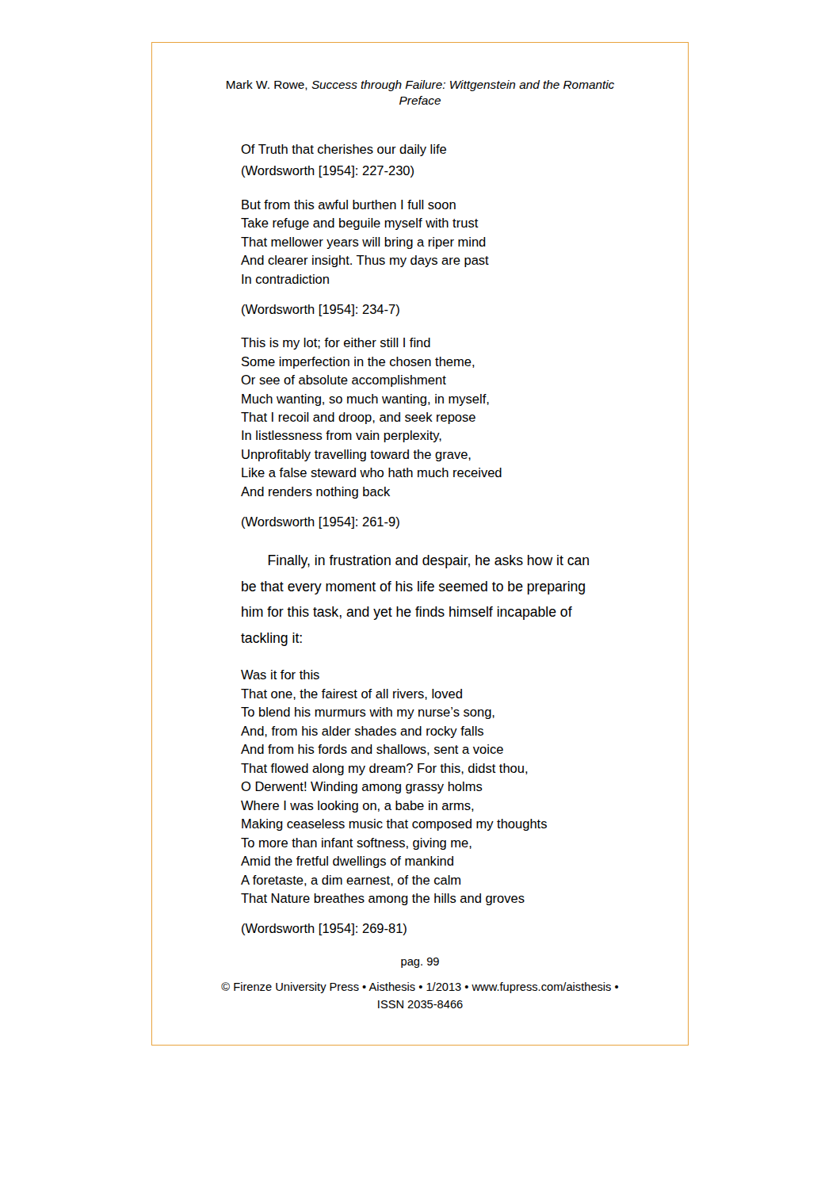Mark W. Rowe, Success through Failure: Wittgenstein and the Romantic Preface
Of Truth that cherishes our daily life
(Wordsworth [1954]: 227-230)
But from this awful burthen I full soon
Take refuge and beguile myself with trust
That mellower years will bring a riper mind
And clearer insight. Thus my days are past
In contradiction
(Wordsworth [1954]: 234-7)
This is my lot; for either still I find
Some imperfection in the chosen theme,
Or see of absolute accomplishment
Much wanting, so much wanting, in myself,
That I recoil and droop, and seek repose
In listlessness from vain perplexity,
Unprofitably travelling toward the grave,
Like a false steward who hath much received
And renders nothing back
(Wordsworth [1954]: 261-9)
Finally, in frustration and despair, he asks how it can be that every moment of his life seemed to be preparing him for this task, and yet he finds himself incapable of tackling it:
Was it for this
That one, the fairest of all rivers, loved
To blend his murmurs with my nurse’s song,
And, from his alder shades and rocky falls
And from his fords and shallows, sent a voice
That flowed along my dream? For this, didst thou,
O Derwent! Winding among grassy holms
Where I was looking on, a babe in arms,
Making ceaseless music that composed my thoughts
To more than infant softness, giving me,
Amid the fretful dwellings of mankind
A foretaste, a dim earnest, of the calm
That Nature breathes among the hills and groves
(Wordsworth [1954]: 269-81)
pag. 99
© Firenze University Press • Aisthesis • 1/2013 • www.fupress.com/aisthesis • ISSN 2035-8466